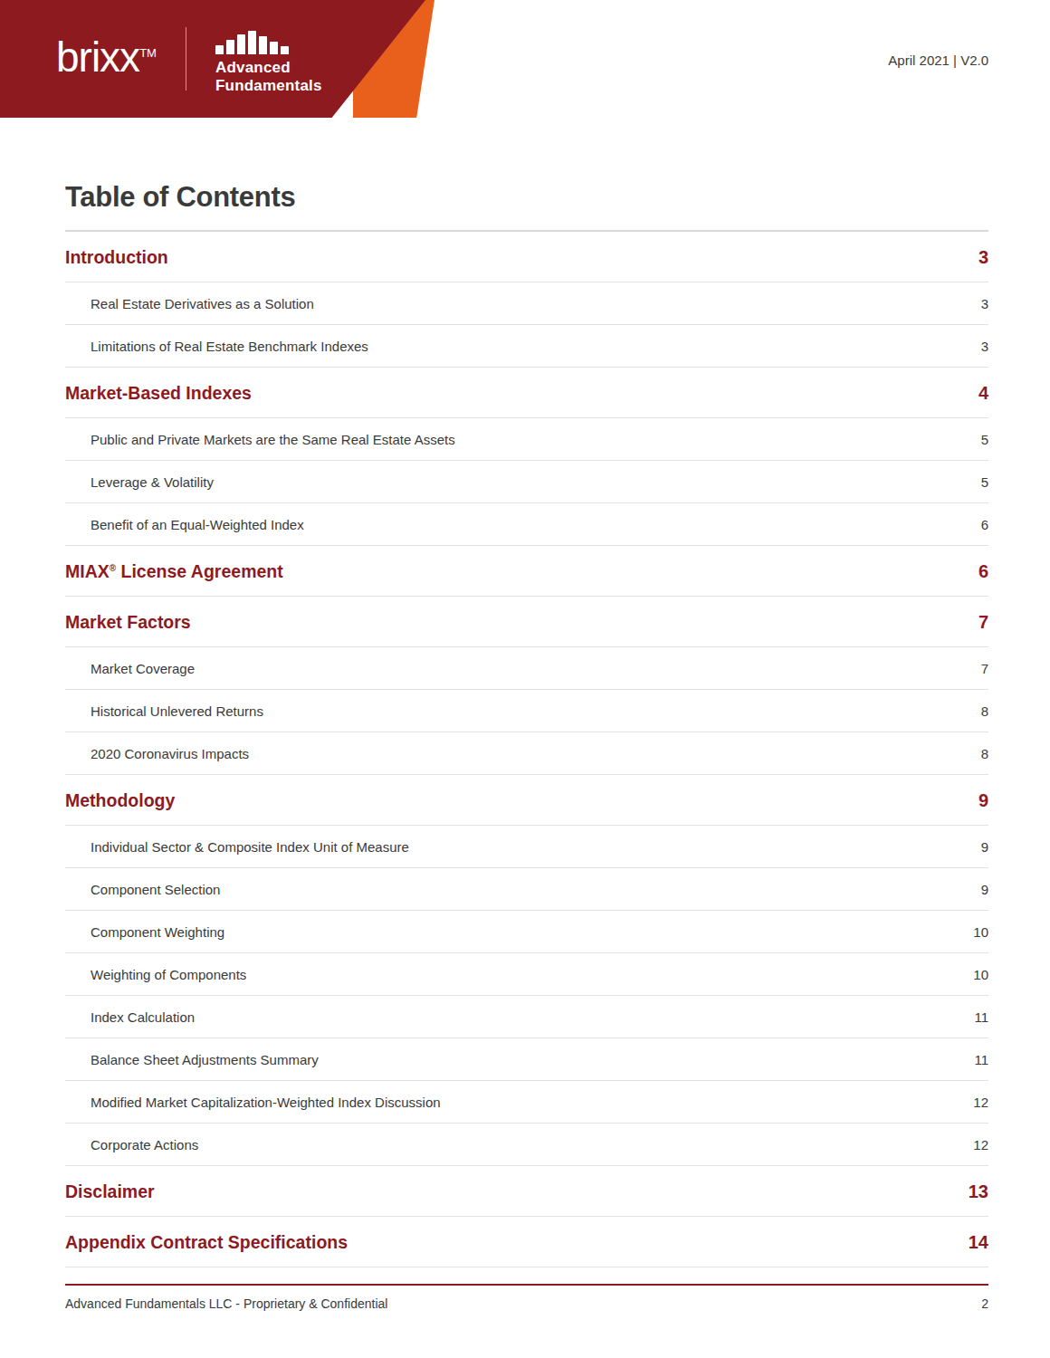brixxTM
Advanced
Fundamentals
April 2021 | V2.0
Table of Contents
| Introduction | 3 |
| Real Estate Derivatives as a Solution | 3 |
| Limitations of Real Estate Benchmark Indexes | 3 |
| Market-Based Indexes | 4 |
| Public and Private Markets are the Same Real Estate Assets | 5 |
| Leverage & Volatility | 5 |
| Benefit of an Equal-Weighted Index | 6 |
| MIAX ® License Agreement | 6 |
| Market Factors | 7 |
| Market Coverage | 7 |
| Historical Unlevered Returns | 8 |
| 2020 Coronavirus Impacts | 8 |
| Methodology | 9 |
| Individual Sector & Composite Index Unit of Measure | 9 |
| Component Selection | 9 |
| Component Weighting | 10 |
| Weighting of Components | 10 |
| Index Calculation | 11 |
| Balance Sheet Adjustments Summary | 11 |
| Modified Market Capitalization-Weighted Index Discussion | 12 |
| Corporate Actions | 12 |
| Disclaimer | 13 |
| Appendix Contract Specifications | 14 |
Advanced Fundamentals LLC - Proprietary & Confidential
2